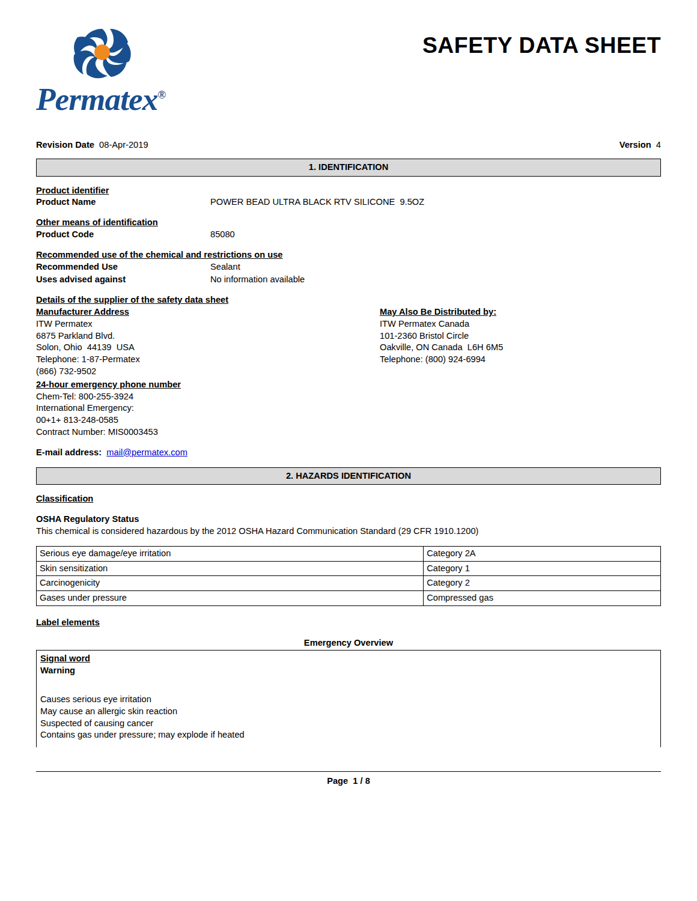Permatex®
SAFETY DATA SHEET
Revision Date 08-Apr-2019
Version 4
1. IDENTIFICATION
Product identifier
Product Name
POWER BEAD ULTRA BLACK RTV SILICONE 9.5OZ
Other means of identification
Product Code
85080
Recommended use of the chemical and restrictions on use
Recommended Use
Sealant
Uses advised against
No information available
Details of the supplier of the safety data sheet
Manufacturer Address
ITW Permatex
6875 Parkland Blvd.
Solon, Ohio 44139 USA
Telephone: 1-87-Permatex
(866) 732-9502
24-hour emergency phone number
Chem-Tel: 800-255-3924
International Emergency:
00+1+ 813-248-0585
Contract Number: MIS0003453
May Also Be Distributed by:
ITW Permatex Canada
101-2360 Bristol Circle
Oakville, ON Canada L6H 6M5
Telephone: (800) 924-6994
E-mail address: mail@permatex.com
2. HAZARDS IDENTIFICATION
Classification
OSHA Regulatory Status
This chemical is considered hazardous by the 2012 OSHA Hazard Communication Standard (29 CFR 1910.1200)
| Serious eye damage/eye irritation | Category 2A |
| Skin sensitization | Category 1 |
| Carcinogenicity | Category 2 |
| Gases under pressure | Compressed gas |
Label elements
Emergency Overview
Signal word
Warning
Causes serious eye irritation
May cause an allergic skin reaction
Suspected of causing cancer
Contains gas under pressure; may explode if heated
Page 1 / 8